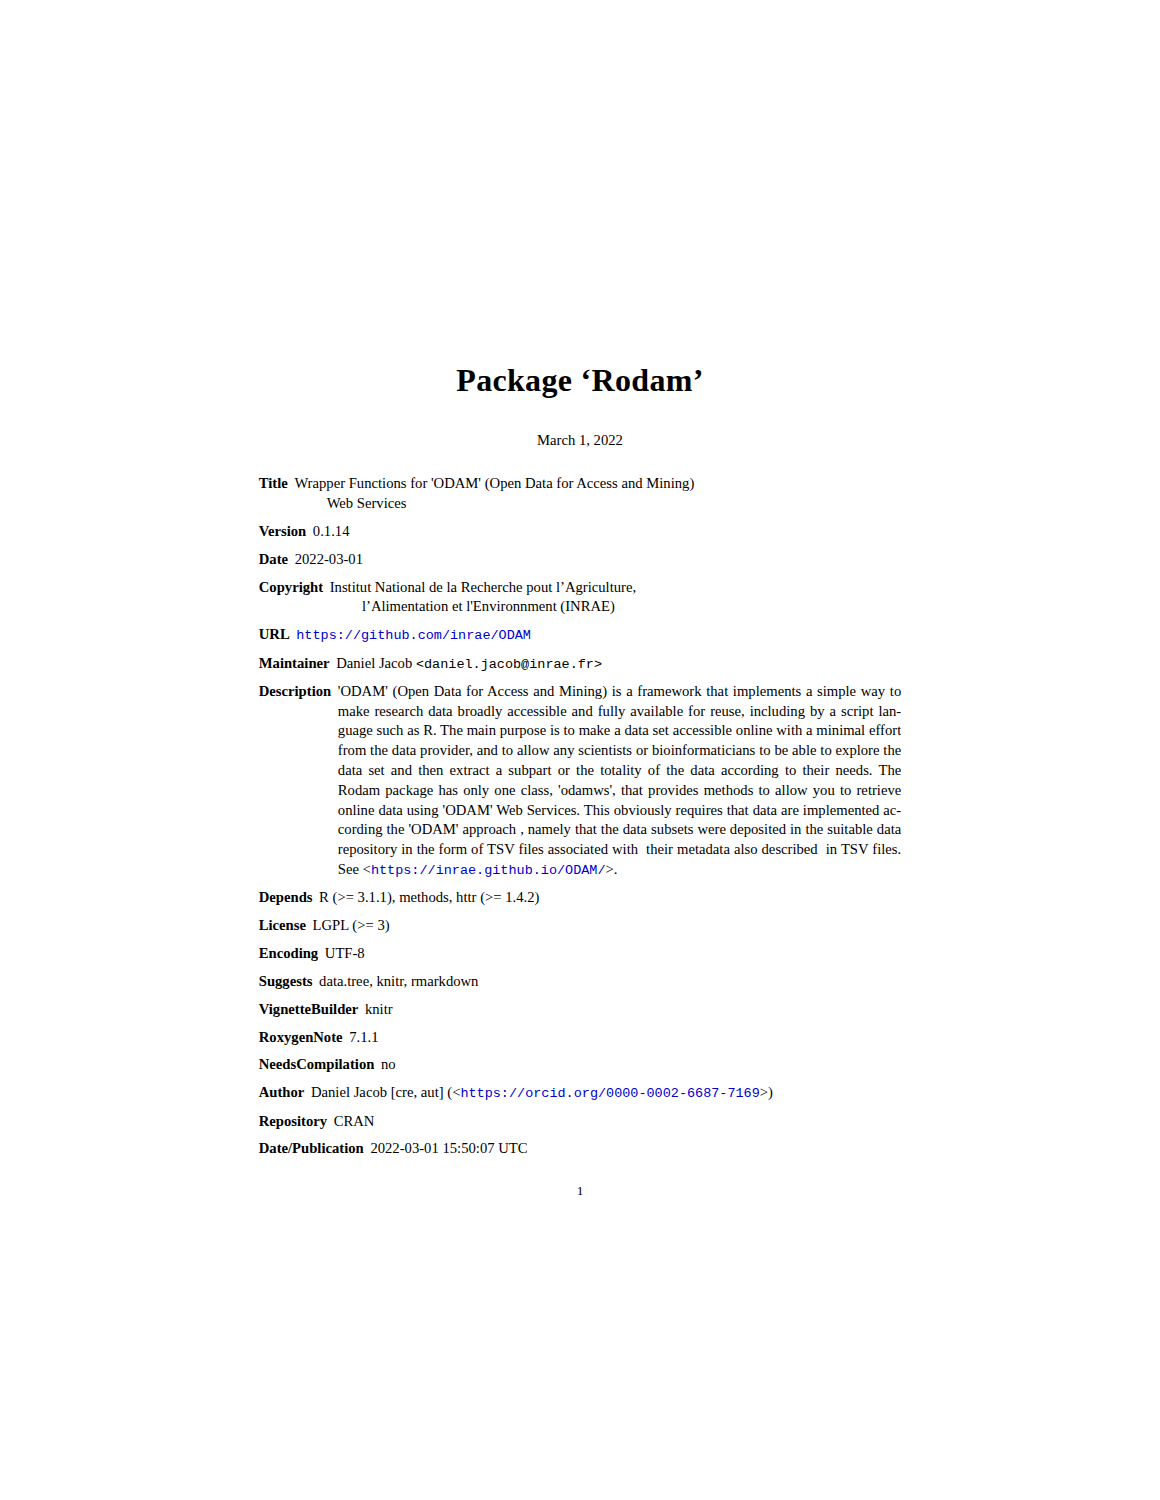Package ‘Rodam’
March 1, 2022
Title
Wrapper Functions for 'ODAM' (Open Data for Access and Mining)
Web Services
Version
0.1.14
Date
2022-03-01
Copyright
Institut National de la Recherche pout l’Agriculture,
l’Alimentation et l'Environnment (INRAE)
URL
https://github.com/inrae/ODAM
Maintainer
Daniel Jacob <daniel.jacob@inrae.fr>
Description
'ODAM' (Open Data for Access and Mining) is a framework that implements a simple way to make research data broadly accessible and fully available for reuse, including by a script language such as R. The main purpose is to make a data set accessible online with a minimal effort from the data provider, and to allow any scientists or bioinformaticians to be able to explore the data set and then extract a subpart or the totality of the data according to their needs. The Rodam package has only one class, 'odamws', that provides methods to allow you to retrieve online data using 'ODAM' Web Services. This obviously requires that data are implemented according the 'ODAM' approach , namely that the data subsets were deposited in the suitable data repository in the form of TSV files associated with their metadata also described in TSV files. See <https://inrae.github.io/ODAM/>.
Depends
R (>= 3.1.1), methods, httr (>= 1.4.2)
License
LGPL (>= 3)
Encoding
UTF-8
Suggests
data.tree, knitr, rmarkdown
VignetteBuilder
knitr
RoxygenNote
7.1.1
NeedsCompilation
no
Author
Daniel Jacob [cre, aut] (<https://orcid.org/0000-0002-6687-7169>)
Repository
CRAN
Date/Publication
2022-03-01 15:50:07 UTC
1